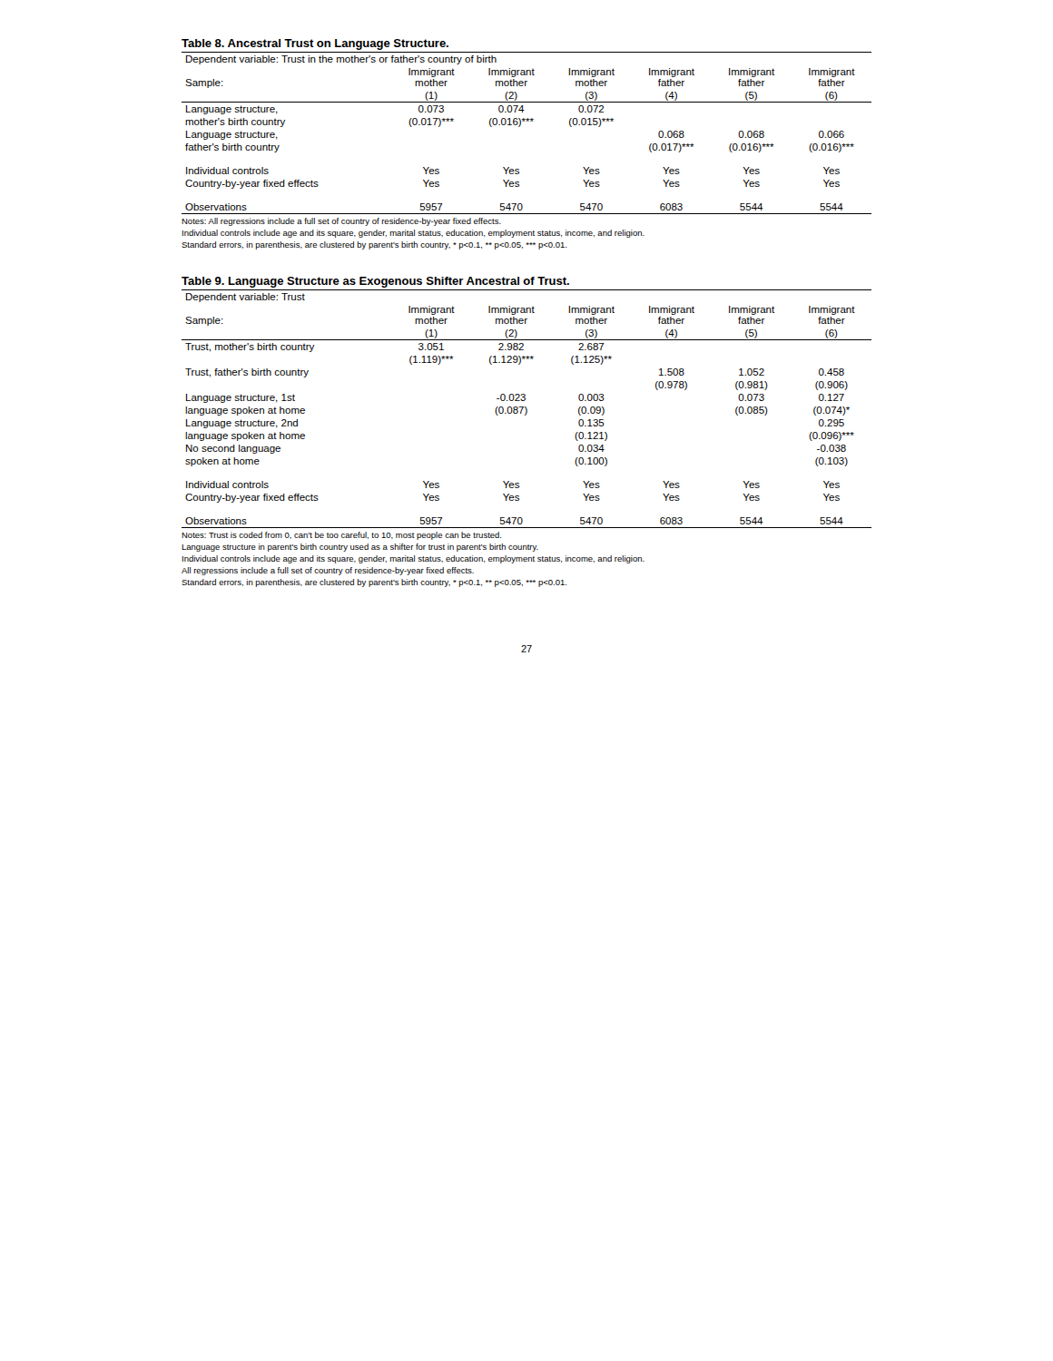Table 8. Ancestral Trust on Language Structure.
| Dependent variable: Trust in the mother's or father's country of birth |
| Sample: | Immigrant mother | Immigrant mother | Immigrant mother | Immigrant father | Immigrant father | Immigrant father |
| | (1) | (2) | (3) | (4) | (5) | (6) |
| Language structure, | 0.073 | 0.074 | 0.072 | | | |
| mother's birth country | (0.017)*** | (0.016)*** | (0.015)*** | | | |
| Language structure, | | | | 0.068 | 0.068 | 0.066 |
| father's birth country | | | | (0.017)*** | (0.016)*** | (0.016)*** |
| Individual controls | Yes | Yes | Yes | Yes | Yes | Yes |
| Country-by-year fixed effects | Yes | Yes | Yes | Yes | Yes | Yes |
| Observations | 5957 | 5470 | 5470 | 6083 | 5544 | 5544 |
Notes: All regressions include a full set of country of residence-by-year fixed effects.
Individual controls include age and its square, gender, marital status, education, employment status, income, and religion.
Standard errors, in parenthesis, are clustered by parent's birth country, * p<0.1, ** p<0.05, *** p<0.01.
Table 9. Language Structure as Exogenous Shifter Ancestral of Trust.
| Dependent variable: Trust |
| Sample: | Immigrant mother | Immigrant mother | Immigrant mother | Immigrant father | Immigrant father | Immigrant father |
| | (1) | (2) | (3) | (4) | (5) | (6) |
| Trust, mother's birth country | 3.051 | 2.982 | 2.687 | | | |
| | (1.119)*** | (1.129)*** | (1.125)** | | | |
| Trust, father's birth country | | | | 1.508 | 1.052 | 0.458 |
| | | | | (0.978) | (0.981) | (0.906) |
| Language structure, 1st | | -0.023 | 0.003 | | 0.073 | 0.127 |
| language spoken at home | | (0.087) | (0.09) | | (0.085) | (0.074)* |
| Language structure, 2nd | | | 0.135 | | | 0.295 |
| language spoken at home | | | (0.121) | | | (0.096)*** |
| No second language | | | 0.034 | | | -0.038 |
| spoken at home | | | (0.100) | | | (0.103) |
| Individual controls | Yes | Yes | Yes | Yes | Yes | Yes |
| Country-by-year fixed effects | Yes | Yes | Yes | Yes | Yes | Yes |
| Observations | 5957 | 5470 | 5470 | 6083 | 5544 | 5544 |
Notes: Trust is coded from 0, can't be too careful, to 10, most people can be trusted.
Language structure in parent's birth country used as a shifter for trust in parent's birth country.
Individual controls include age and its square, gender, marital status, education, employment status, income, and religion.
All regressions include a full set of country of residence-by-year fixed effects.
Standard errors, in parenthesis, are clustered by parent's birth country, * p<0.1, ** p<0.05, *** p<0.01.
27